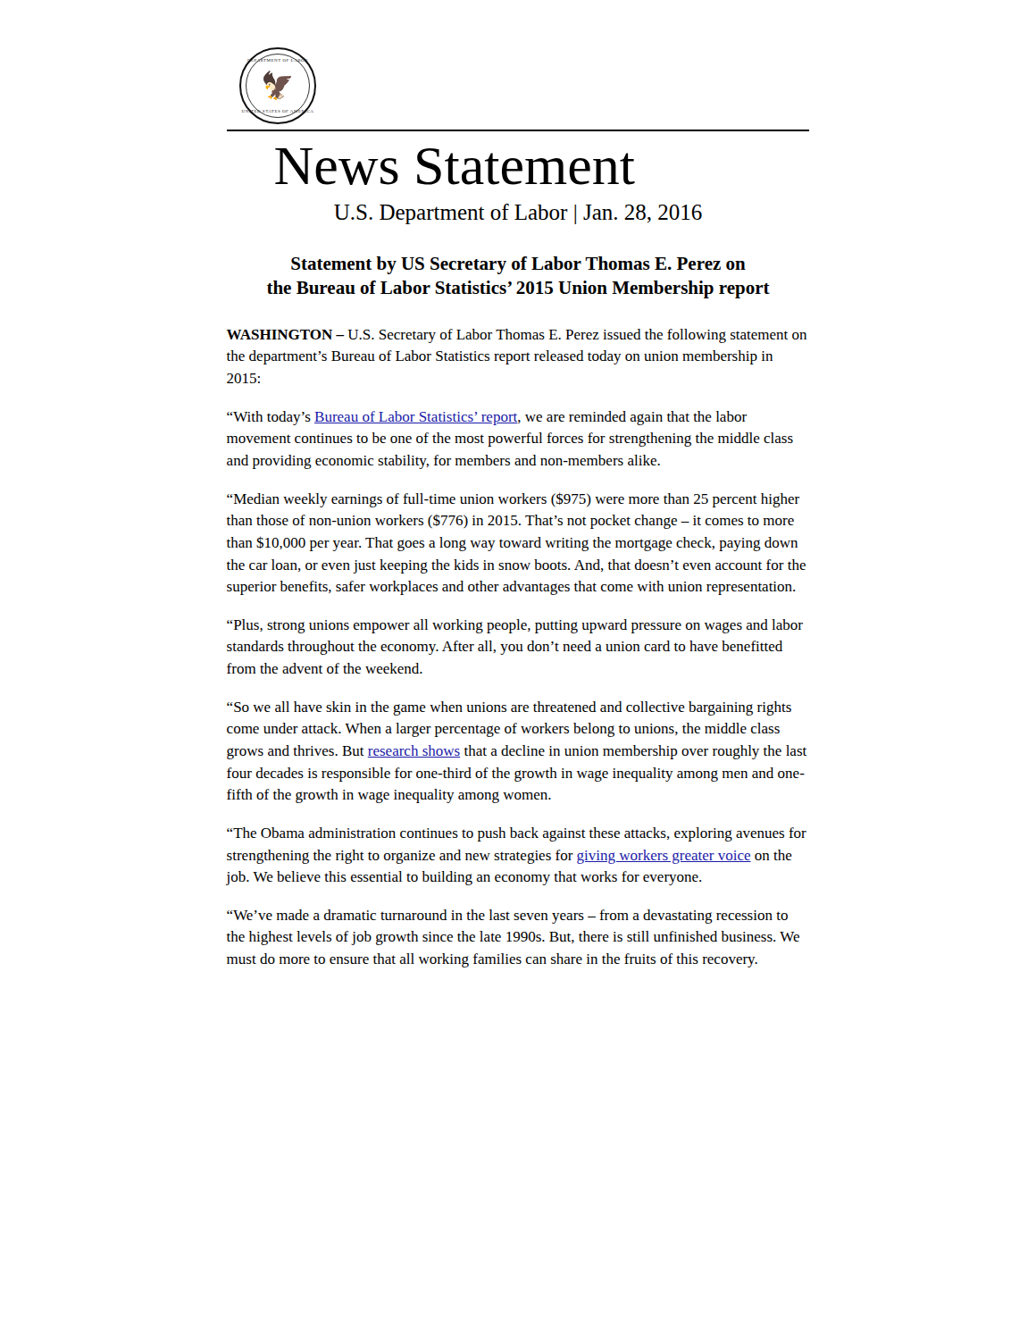DEPARTMENT OF LABOR UNITED STATES OF AMERICA
🦅
News Statement
U.S. Department of Labor | Jan. 28, 2016
Statement by US Secretary of Labor Thomas E. Perez on
the Bureau of Labor Statistics’ 2015 Union Membership report
WASHINGTON – U.S. Secretary of Labor Thomas E. Perez issued the following statement on the department’s Bureau of Labor Statistics report released today on union membership in 2015:
“With today’s Bureau of Labor Statistics’ report, we are reminded again that the labor movement continues to be one of the most powerful forces for strengthening the middle class and providing economic stability, for members and non-members alike.
“Median weekly earnings of full-time union workers ($975) were more than 25 percent higher than those of non-union workers ($776) in 2015. That’s not pocket change – it comes to more than $10,000 per year. That goes a long way toward writing the mortgage check, paying down the car loan, or even just keeping the kids in snow boots. And, that doesn’t even account for the superior benefits, safer workplaces and other advantages that come with union representation.
“Plus, strong unions empower all working people, putting upward pressure on wages and labor standards throughout the economy. After all, you don’t need a union card to have benefitted from the advent of the weekend.
“So we all have skin in the game when unions are threatened and collective bargaining rights come under attack. When a larger percentage of workers belong to unions, the middle class grows and thrives. But research shows that a decline in union membership over roughly the last four decades is responsible for one-third of the growth in wage inequality among men and one-fifth of the growth in wage inequality among women.
“The Obama administration continues to push back against these attacks, exploring avenues for strengthening the right to organize and new strategies for giving workers greater voice on the job. We believe this essential to building an economy that works for everyone.
“We’ve made a dramatic turnaround in the last seven years – from a devastating recession to the highest levels of job growth since the late 1990s. But, there is still unfinished business. We must do more to ensure that all working families can share in the fruits of this recovery.